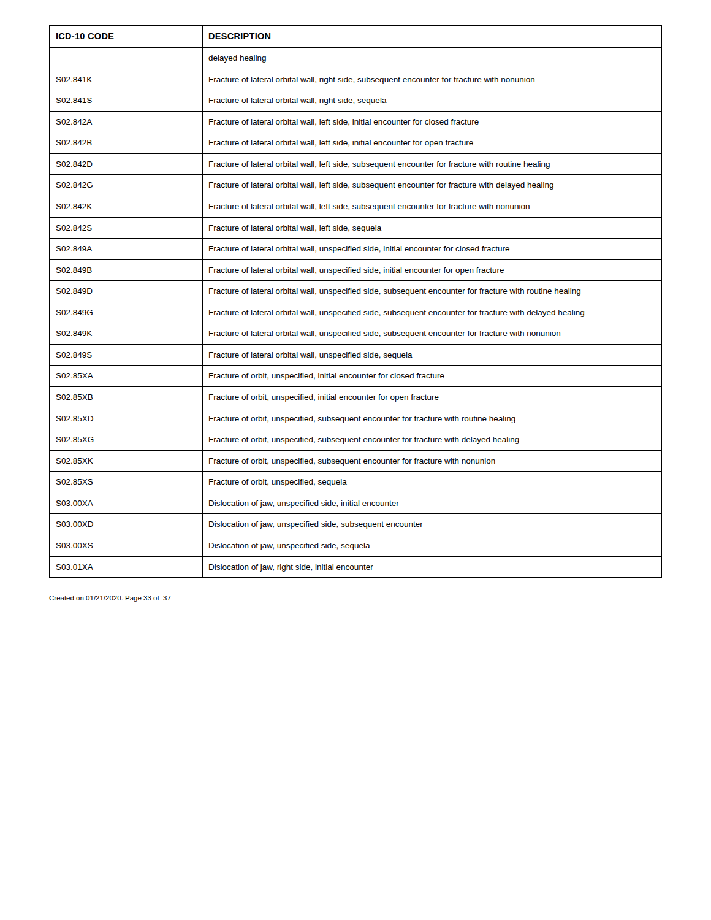| ICD-10 CODE | DESCRIPTION |
| --- | --- |
| | delayed healing |
| S02.841K | Fracture of lateral orbital wall, right side, subsequent encounter for fracture with nonunion |
| S02.841S | Fracture of lateral orbital wall, right side, sequela |
| S02.842A | Fracture of lateral orbital wall, left side, initial encounter for closed fracture |
| S02.842B | Fracture of lateral orbital wall, left side, initial encounter for open fracture |
| S02.842D | Fracture of lateral orbital wall, left side, subsequent encounter for fracture with routine healing |
| S02.842G | Fracture of lateral orbital wall, left side, subsequent encounter for fracture with delayed healing |
| S02.842K | Fracture of lateral orbital wall, left side, subsequent encounter for fracture with nonunion |
| S02.842S | Fracture of lateral orbital wall, left side, sequela |
| S02.849A | Fracture of lateral orbital wall, unspecified side, initial encounter for closed fracture |
| S02.849B | Fracture of lateral orbital wall, unspecified side, initial encounter for open fracture |
| S02.849D | Fracture of lateral orbital wall, unspecified side, subsequent encounter for fracture with routine healing |
| S02.849G | Fracture of lateral orbital wall, unspecified side, subsequent encounter for fracture with delayed healing |
| S02.849K | Fracture of lateral orbital wall, unspecified side, subsequent encounter for fracture with nonunion |
| S02.849S | Fracture of lateral orbital wall, unspecified side, sequela |
| S02.85XA | Fracture of orbit, unspecified, initial encounter for closed fracture |
| S02.85XB | Fracture of orbit, unspecified, initial encounter for open fracture |
| S02.85XD | Fracture of orbit, unspecified, subsequent encounter for fracture with routine healing |
| S02.85XG | Fracture of orbit, unspecified, subsequent encounter for fracture with delayed healing |
| S02.85XK | Fracture of orbit, unspecified, subsequent encounter for fracture with nonunion |
| S02.85XS | Fracture of orbit, unspecified, sequela |
| S03.00XA | Dislocation of jaw, unspecified side, initial encounter |
| S03.00XD | Dislocation of jaw, unspecified side, subsequent encounter |
| S03.00XS | Dislocation of jaw, unspecified side, sequela |
| S03.01XA | Dislocation of jaw, right side, initial encounter |
Created on 01/21/2020. Page 33 of 37